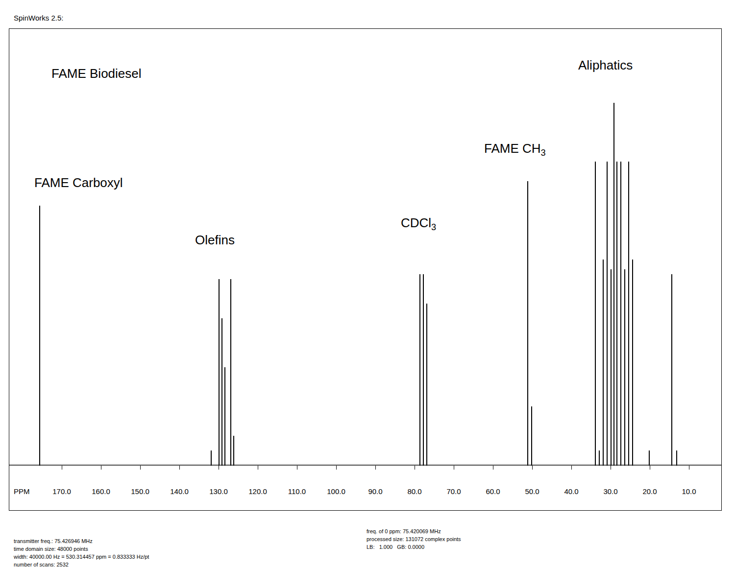SpinWorks 2.5:
Aliphatics
FAME Biodiesel
FAME CH3
FAME Carboxyl
CDCl3
Olefins
PPM 170.0 160.0 150.0 140.0 130.0 120.0 110.0 100.0 90.0 80.0 70.0 60.0 50.0 40.0 30.0 20.0 10.0
transmitter freq.: 75.426946 MHz
time domain size: 48000 points
width: 40000.00 Hz = 530.314457 ppm = 0.833333 Hz/pt
number of scans: 2532
freq. of 0 ppm: 75.420069 MHz
processed size: 131072 complex points
LB: 1.000 GB: 0.0000